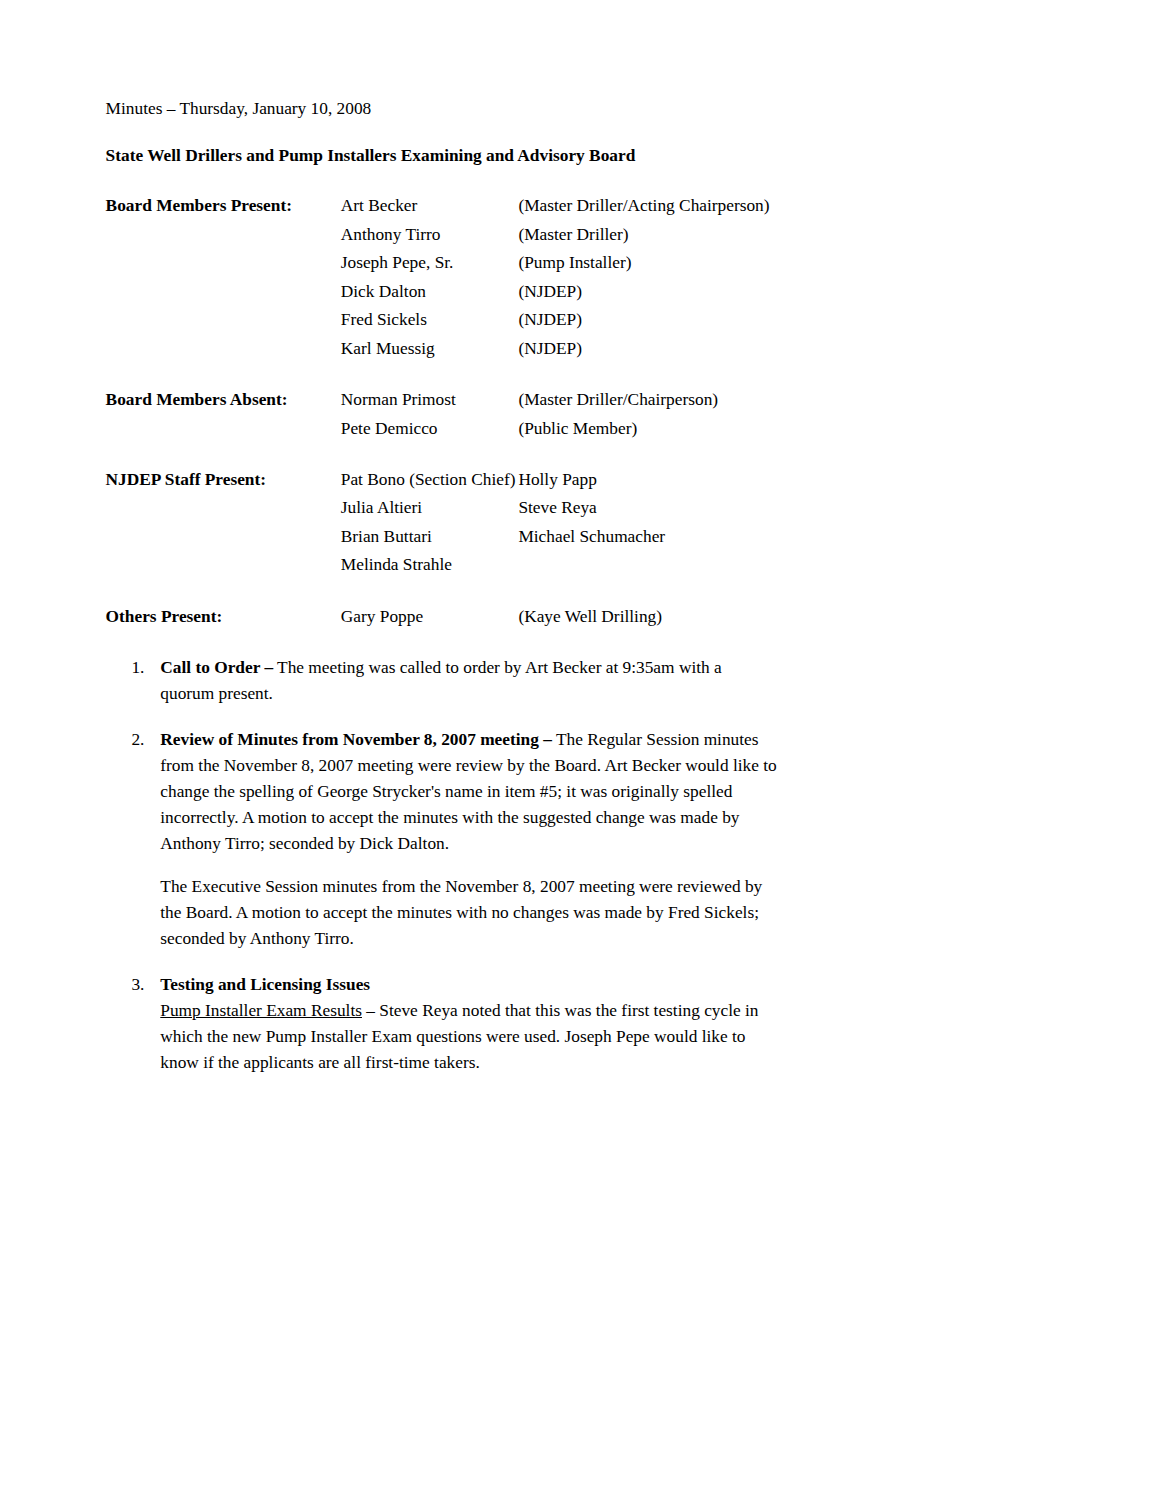Minutes – Thursday, January 10, 2008
State Well Drillers and Pump Installers Examining and Advisory Board
| Board Members Present: | Art Becker | (Master Driller/Acting Chairperson) |
| | Anthony Tirro | (Master Driller) |
| | Joseph Pepe, Sr. | (Pump Installer) |
| | Dick Dalton | (NJDEP) |
| | Fred Sickels | (NJDEP) |
| | Karl Muessig | (NJDEP) |
| Board Members Absent: | Norman Primost | (Master Driller/Chairperson) |
| | Pete Demicco | (Public Member) |
| NJDEP Staff Present: | Pat Bono (Section Chief) | Holly Papp |
| | Julia Altieri | Steve Reya |
| | Brian Buttari | Michael Schumacher |
| | Melinda Strahle | |
| Others Present: | Gary Poppe | (Kaye Well Drilling) |
Call to Order – The meeting was called to order by Art Becker at 9:35am with a quorum present.
Review of Minutes from November 8, 2007 meeting – The Regular Session minutes from the November 8, 2007 meeting were review by the Board. Art Becker would like to change the spelling of George Strycker's name in item #5; it was originally spelled incorrectly. A motion to accept the minutes with the suggested change was made by Anthony Tirro; seconded by Dick Dalton.
The Executive Session minutes from the November 8, 2007 meeting were reviewed by the Board. A motion to accept the minutes with no changes was made by Fred Sickels; seconded by Anthony Tirro.
Testing and Licensing Issues
Pump Installer Exam Results – Steve Reya noted that this was the first testing cycle in which the new Pump Installer Exam questions were used. Joseph Pepe would like to know if the applicants are all first-time takers.